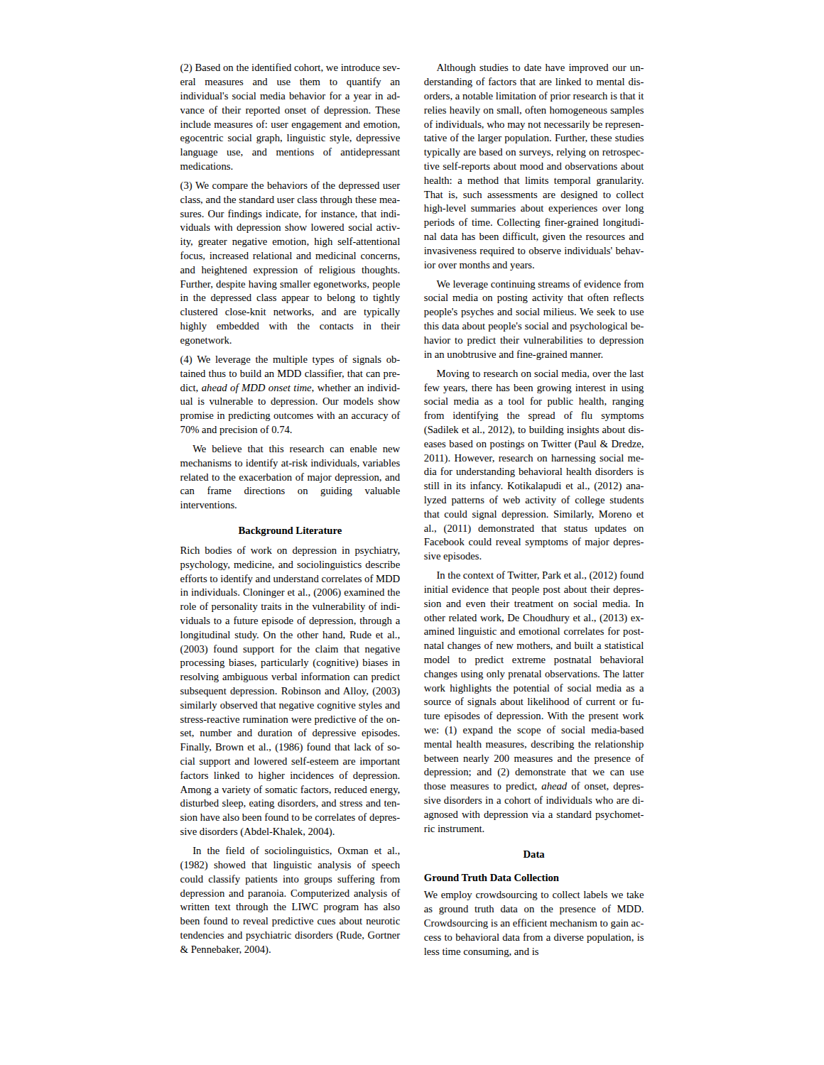(2) Based on the identified cohort, we introduce several measures and use them to quantify an individual's social media behavior for a year in advance of their reported onset of depression. These include measures of: user engagement and emotion, egocentric social graph, linguistic style, depressive language use, and mentions of antidepressant medications.
(3) We compare the behaviors of the depressed user class, and the standard user class through these measures. Our findings indicate, for instance, that individuals with depression show lowered social activity, greater negative emotion, high self-attentional focus, increased relational and medicinal concerns, and heightened expression of religious thoughts. Further, despite having smaller egonetworks, people in the depressed class appear to belong to tightly clustered close-knit networks, and are typically highly embedded with the contacts in their egonetwork.
(4) We leverage the multiple types of signals obtained thus to build an MDD classifier, that can predict, ahead of MDD onset time, whether an individual is vulnerable to depression. Our models show promise in predicting outcomes with an accuracy of 70% and precision of 0.74.
We believe that this research can enable new mechanisms to identify at-risk individuals, variables related to the exacerbation of major depression, and can frame directions on guiding valuable interventions.
Background Literature
Rich bodies of work on depression in psychiatry, psychology, medicine, and sociolinguistics describe efforts to identify and understand correlates of MDD in individuals. Cloninger et al., (2006) examined the role of personality traits in the vulnerability of individuals to a future episode of depression, through a longitudinal study. On the other hand, Rude et al., (2003) found support for the claim that negative processing biases, particularly (cognitive) biases in resolving ambiguous verbal information can predict subsequent depression. Robinson and Alloy, (2003) similarly observed that negative cognitive styles and stress-reactive rumination were predictive of the onset, number and duration of depressive episodes. Finally, Brown et al., (1986) found that lack of social support and lowered self-esteem are important factors linked to higher incidences of depression. Among a variety of somatic factors, reduced energy, disturbed sleep, eating disorders, and stress and tension have also been found to be correlates of depressive disorders (Abdel-Khalek, 2004).
In the field of sociolinguistics, Oxman et al., (1982) showed that linguistic analysis of speech could classify patients into groups suffering from depression and paranoia. Computerized analysis of written text through the LIWC program has also been found to reveal predictive cues about neurotic tendencies and psychiatric disorders (Rude, Gortner & Pennebaker, 2004).
Although studies to date have improved our understanding of factors that are linked to mental disorders, a notable limitation of prior research is that it relies heavily on small, often homogeneous samples of individuals, who may not necessarily be representative of the larger population. Further, these studies typically are based on surveys, relying on retrospective self-reports about mood and observations about health: a method that limits temporal granularity. That is, such assessments are designed to collect high-level summaries about experiences over long periods of time. Collecting finer-grained longitudinal data has been difficult, given the resources and invasiveness required to observe individuals' behavior over months and years.
We leverage continuing streams of evidence from social media on posting activity that often reflects people's psyches and social milieus. We seek to use this data about people's social and psychological behavior to predict their vulnerabilities to depression in an unobtrusive and fine-grained manner.
Moving to research on social media, over the last few years, there has been growing interest in using social media as a tool for public health, ranging from identifying the spread of flu symptoms (Sadilek et al., 2012), to building insights about diseases based on postings on Twitter (Paul & Dredze, 2011). However, research on harnessing social media for understanding behavioral health disorders is still in its infancy. Kotikalapudi et al., (2012) analyzed patterns of web activity of college students that could signal depression. Similarly, Moreno et al., (2011) demonstrated that status updates on Facebook could reveal symptoms of major depressive episodes.
In the context of Twitter, Park et al., (2012) found initial evidence that people post about their depression and even their treatment on social media. In other related work, De Choudhury et al., (2013) examined linguistic and emotional correlates for postnatal changes of new mothers, and built a statistical model to predict extreme postnatal behavioral changes using only prenatal observations. The latter work highlights the potential of social media as a source of signals about likelihood of current or future episodes of depression. With the present work we: (1) expand the scope of social media-based mental health measures, describing the relationship between nearly 200 measures and the presence of depression; and (2) demonstrate that we can use those measures to predict, ahead of onset, depressive disorders in a cohort of individuals who are diagnosed with depression via a standard psychometric instrument.
Data
Ground Truth Data Collection
We employ crowdsourcing to collect labels we take as ground truth data on the presence of MDD. Crowdsourcing is an efficient mechanism to gain access to behavioral data from a diverse population, is less time consuming, and is